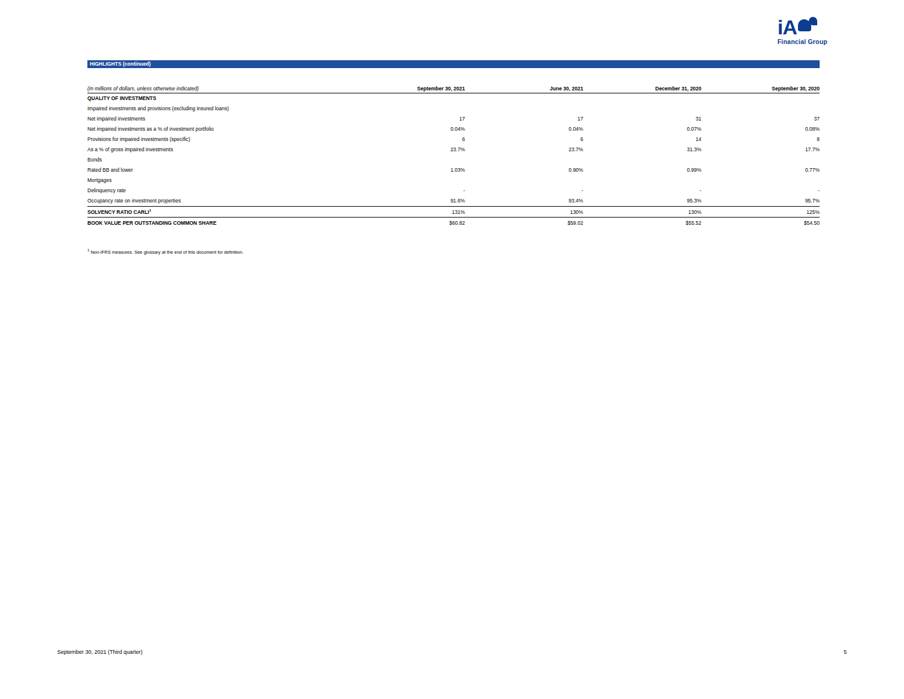iA
Financial Group
HIGHLIGHTS (continued)
| (In millions of dollars, unless otherwise indicated) | September 30, 2021 | June 30, 2021 | December 31, 2020 | September 30, 2020 |
| QUALITY OF INVESTMENTS | | | | |
| Impaired investments and provisions (excluding insured loans) | | | | |
| Net impaired investments | 17 | 17 | 31 | 37 |
| Net impaired investments as a % of investment portfolio | 0.04% | 0.04% | 0.07% | 0.08% |
| Provisions for impaired investments (specific) | 6 | 6 | 14 | 8 |
| As a % of gross impaired investments | 23.7% | 23.7% | 31.3% | 17.7% |
| Bonds | | | | |
| Rated BB and lower | 1.03% | 0.90% | 0.99% | 0.77% |
| Mortgages | | | | |
| Delinquency rate | - | - | - | - |
| Occupancy rate on investment properties | 91.6% | 93.4% | 95.3% | 95.7% |
| SOLVENCY RATIO CARLI 1 | 131% | 130% | 130% | 125% |
| BOOK VALUE PER OUTSTANDING COMMON SHARE | $60.82 | $59.02 | $55.52 | $54.50 |
1 Non-IFRS measures. See glossary at the end of this document for definition.
September 30, 2021 (Third quarter) 5